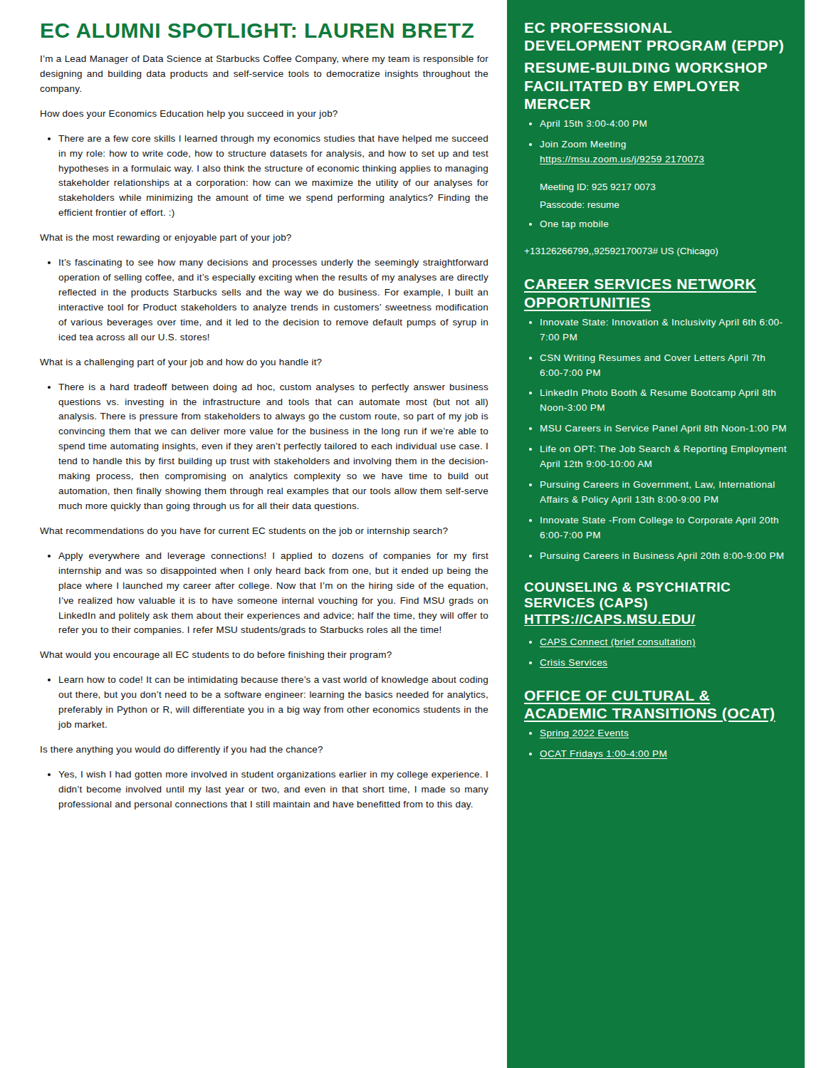EC Alumni Spotlight: Lauren Bretz
I’m a Lead Manager of Data Science at Starbucks Coffee Company, where my team is responsible for designing and building data products and self-service tools to democratize insights throughout the company.
How does your Economics Education help you succeed in your job?
There are a few core skills I learned through my economics studies that have helped me succeed in my role: how to write code, how to structure datasets for analysis, and how to set up and test hypotheses in a formulaic way. I also think the structure of economic thinking applies to managing stakeholder relationships at a corporation: how can we maximize the utility of our analyses for stakeholders while minimizing the amount of time we spend performing analytics? Finding the efficient frontier of effort. :)
What is the most rewarding or enjoyable part of your job?
It’s fascinating to see how many decisions and processes underly the seemingly straightforward operation of selling coffee, and it’s especially exciting when the results of my analyses are directly reflected in the products Starbucks sells and the way we do business. For example, I built an interactive tool for Product stakeholders to analyze trends in customers’ sweetness modification of various beverages over time, and it led to the decision to remove default pumps of syrup in iced tea across all our U.S. stores!
What is a challenging part of your job and how do you handle it?
There is a hard tradeoff between doing ad hoc, custom analyses to perfectly answer business questions vs. investing in the infrastructure and tools that can automate most (but not all) analysis. There is pressure from stakeholders to always go the custom route, so part of my job is convincing them that we can deliver more value for the business in the long run if we’re able to spend time automating insights, even if they aren’t perfectly tailored to each individual use case. I tend to handle this by first building up trust with stakeholders and involving them in the decision-making process, then compromising on analytics complexity so we have time to build out automation, then finally showing them through real examples that our tools allow them self-serve much more quickly than going through us for all their data questions.
What recommendations do you have for current EC students on the job or internship search?
Apply everywhere and leverage connections! I applied to dozens of companies for my first internship and was so disappointed when I only heard back from one, but it ended up being the place where I launched my career after college. Now that I’m on the hiring side of the equation, I’ve realized how valuable it is to have someone internal vouching for you. Find MSU grads on LinkedIn and politely ask them about their experiences and advice; half the time, they will offer to refer you to their companies. I refer MSU students/grads to Starbucks roles all the time!
What would you encourage all EC students to do before finishing their program?
Learn how to code! It can be intimidating because there’s a vast world of knowledge about coding out there, but you don’t need to be a software engineer: learning the basics needed for analytics, preferably in Python or R, will differentiate you in a big way from other economics students in the job market.
Is there anything you would do differently if you had the chance?
Yes, I wish I had gotten more involved in student organizations earlier in my college experience. I didn’t become involved until my last year or two, and even in that short time, I made so many professional and personal connections that I still maintain and have benefitted from to this day.
EC Professional Development Program (EPDP)
Resume-Building Workshop Facilitated by Employer Mercer
April 15th 3:00-4:00 PM
Join Zoom Meeting
https://msu.zoom.us/j/9259 2170073
Meeting ID: 925 9217 0073
Passcode: resume
One tap mobile
+13126266799,,92592170073# US (Chicago)
Career Services Network Opportunities
Innovate State: Innovation & Inclusivity April 6th 6:00-7:00 PM
CSN Writing Resumes and Cover Letters April 7th 6:00-7:00 PM
LinkedIn Photo Booth & Resume Bootcamp April 8th Noon-3:00 PM
MSU Careers in Service Panel April 8th Noon-1:00 PM
Life on OPT: The Job Search & Reporting Employment April 12th 9:00-10:00 AM
Pursuing Careers in Government, Law, International Affairs & Policy April 13th 8:00-9:00 PM
Innovate State -From College to Corporate April 20th 6:00-7:00 PM
Pursuing Careers in Business April 20th 8:00-9:00 PM
Counseling & Psychiatric Services (CAPS) HTTPS://CAPS.MSU.EDU/
CAPS Connect (brief consultation)
Crisis Services
Office of Cultural & Academic Transitions (OCAT)
Spring 2022 Events
OCAT Fridays 1:00-4:00 PM